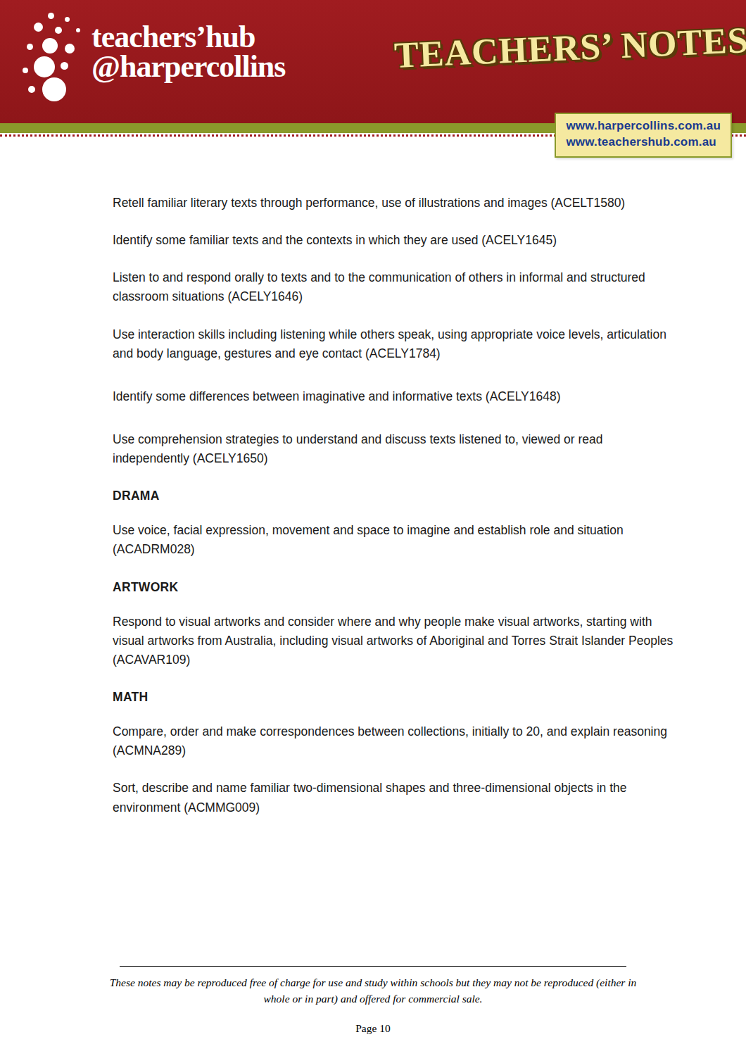teachers’hub @harpercollins
TEACHERS’ NOTES
www.harpercollins.com.au
www.teachershub.com.au
Retell familiar literary texts through performance, use of illustrations and images (ACELT1580)
Identify some familiar texts and the contexts in which they are used (ACELY1645)
Listen to and respond orally to texts and to the communication of others in informal and structured classroom situations (ACELY1646)
Use interaction skills including listening while others speak, using appropriate voice levels, articulation and body language, gestures and eye contact (ACELY1784)
Identify some differences between imaginative and informative texts (ACELY1648)
Use comprehension strategies to understand and discuss texts listened to, viewed or read independently (ACELY1650)
DRAMA
Use voice, facial expression, movement and space to imagine and establish role and situation (ACADRM028)
ARTWORK
Respond to visual artworks and consider where and why people make visual artworks, starting with visual artworks from Australia, including visual artworks of Aboriginal and Torres Strait Islander Peoples (ACAVAR109)
MATH
Compare, order and make correspondences between collections, initially to 20, and explain reasoning (ACMNA289)
Sort, describe and name familiar two-dimensional shapes and three-dimensional objects in the environment (ACMMG009)
These notes may be reproduced free of charge for use and study within schools but they may not be reproduced (either in whole or in part) and offered for commercial sale.
Page 10